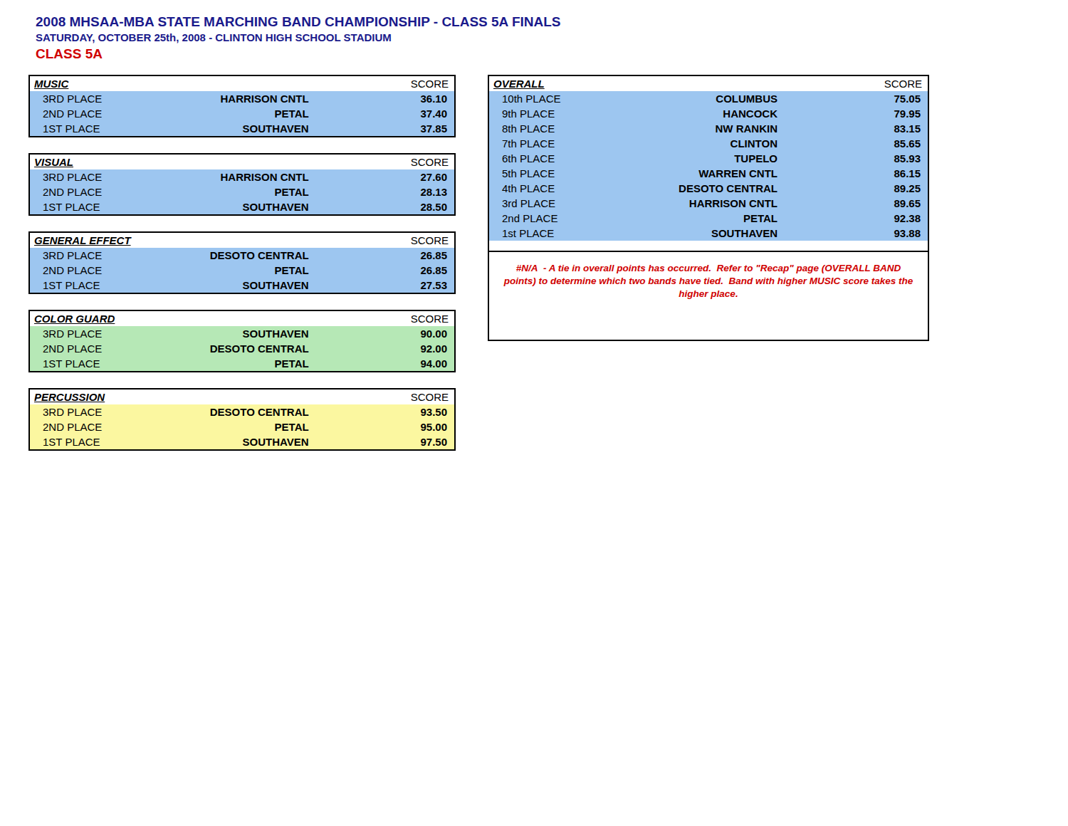2008 MHSAA-MBA STATE MARCHING BAND CHAMPIONSHIP - CLASS 5A FINALS
SATURDAY, OCTOBER 25th, 2008 - CLINTON HIGH SCHOOL STADIUM
CLASS 5A
| MUSIC | SCORE |
| 3RD PLACE | HARRISON CNTL | 36.10 |
| 2ND PLACE | PETAL | 37.40 |
| 1ST PLACE | SOUTHAVEN | 37.85 |
| VISUAL | SCORE |
| 3RD PLACE | HARRISON CNTL | 27.60 |
| 2ND PLACE | PETAL | 28.13 |
| 1ST PLACE | SOUTHAVEN | 28.50 |
| GENERAL EFFECT | SCORE |
| 3RD PLACE | DESOTO CENTRAL | 26.85 |
| 2ND PLACE | PETAL | 26.85 |
| 1ST PLACE | SOUTHAVEN | 27.53 |
| COLOR GUARD | SCORE |
| 3RD PLACE | SOUTHAVEN | 90.00 |
| 2ND PLACE | DESOTO CENTRAL | 92.00 |
| 1ST PLACE | PETAL | 94.00 |
| PERCUSSION | SCORE |
| 3RD PLACE | DESOTO CENTRAL | 93.50 |
| 2ND PLACE | PETAL | 95.00 |
| 1ST PLACE | SOUTHAVEN | 97.50 |
| OVERALL | SCORE |
| 10th PLACE | COLUMBUS | 75.05 |
| 9th PLACE | HANCOCK | 79.95 |
| 8th PLACE | NW RANKIN | 83.15 |
| 7th PLACE | CLINTON | 85.65 |
| 6th PLACE | TUPELO | 85.93 |
| 5th PLACE | WARREN CNTL | 86.15 |
| 4th PLACE | DESOTO CENTRAL | 89.25 |
| 3rd PLACE | HARRISON CNTL | 89.65 |
| 2nd PLACE | PETAL | 92.38 |
| 1st PLACE | SOUTHAVEN | 93.88 |
| #N/A - A tie in overall points has occurred. Refer to "Recap" page (OVERALL BAND points) to determine which two bands have tied. Band with higher MUSIC score takes the higher place. |